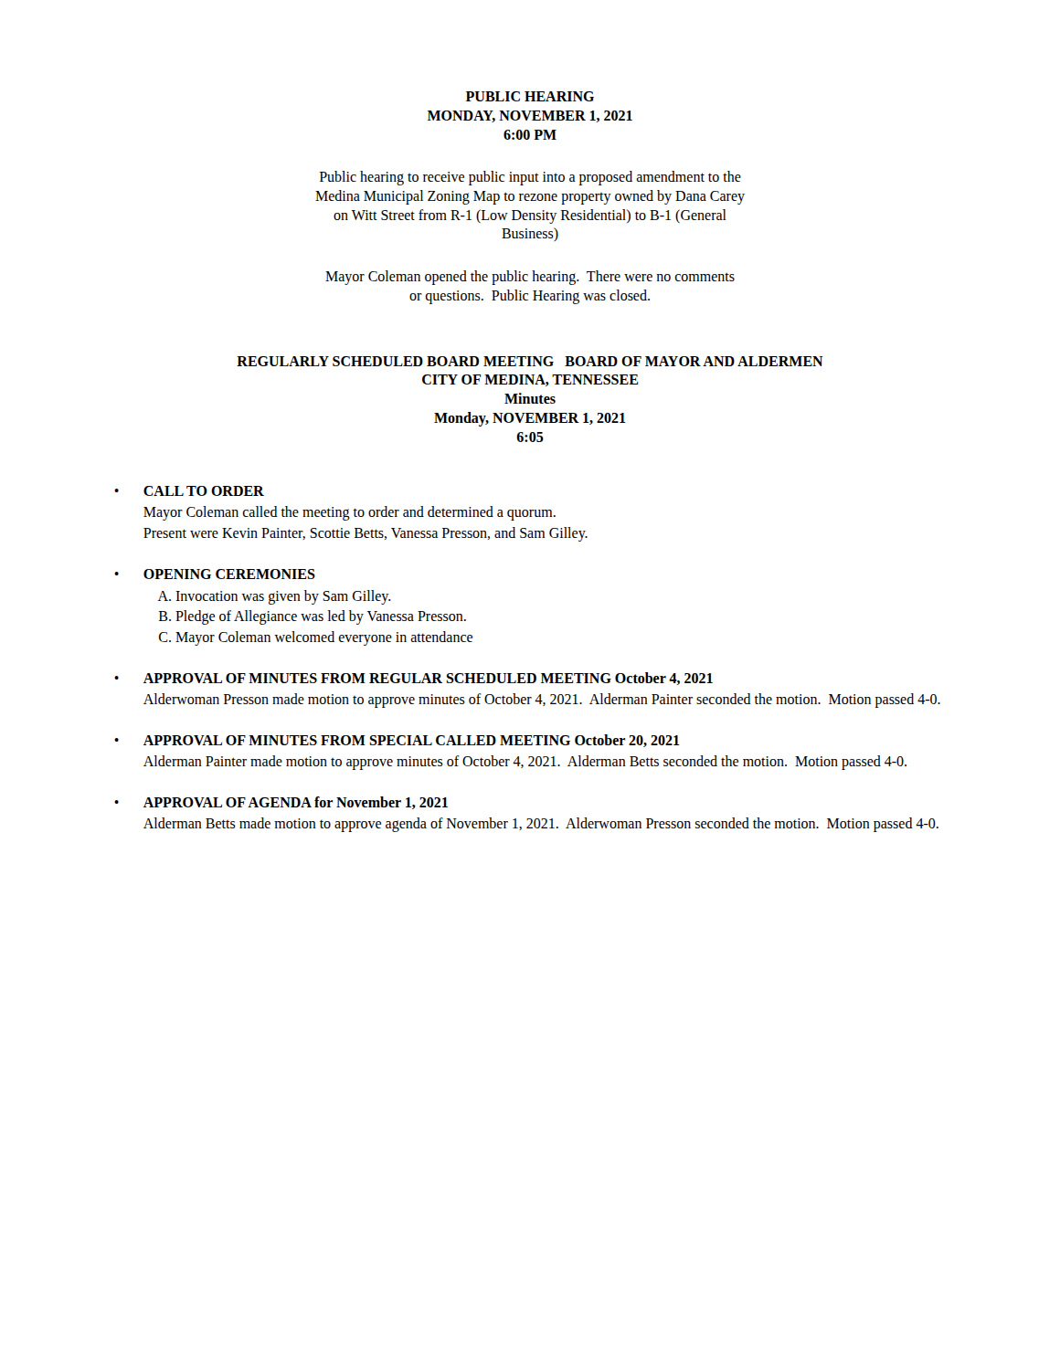PUBLIC HEARING
MONDAY, NOVEMBER 1, 2021
6:00 PM
Public hearing to receive public input into a proposed amendment to the Medina Municipal Zoning Map to rezone property owned by Dana Carey on Witt Street from R-1 (Low Density Residential) to B-1 (General Business)
Mayor Coleman opened the public hearing. There were no comments or questions. Public Hearing was closed.
REGULARLY SCHEDULED BOARD MEETING BOARD OF MAYOR AND ALDERMEN CITY OF MEDINA, TENNESSEE Minutes Monday, NOVEMBER 1, 2021 6:05
Call to Order
Mayor Coleman called the meeting to order and determined a quorum.
Present were Kevin Painter, Scottie Betts, Vanessa Presson, and Sam Gilley.
Opening Ceremonies
Invocation was given by Sam Gilley.
Pledge of Allegiance was led by Vanessa Presson.
Mayor Coleman welcomed everyone in attendance
Approval of Minutes from Regular Scheduled Meeting October 4, 2021
Alderwoman Presson made motion to approve minutes of October 4, 2021. Alderman Painter seconded the motion. Motion passed 4-0.
Approval of Minutes from Special Called Meeting October 20, 2021
Alderman Painter made motion to approve minutes of October 4, 2021. Alderman Betts seconded the motion. Motion passed 4-0.
Approval of Agenda for November 1, 2021
Alderman Betts made motion to approve agenda of November 1, 2021. Alderwoman Presson seconded the motion. Motion passed 4-0.